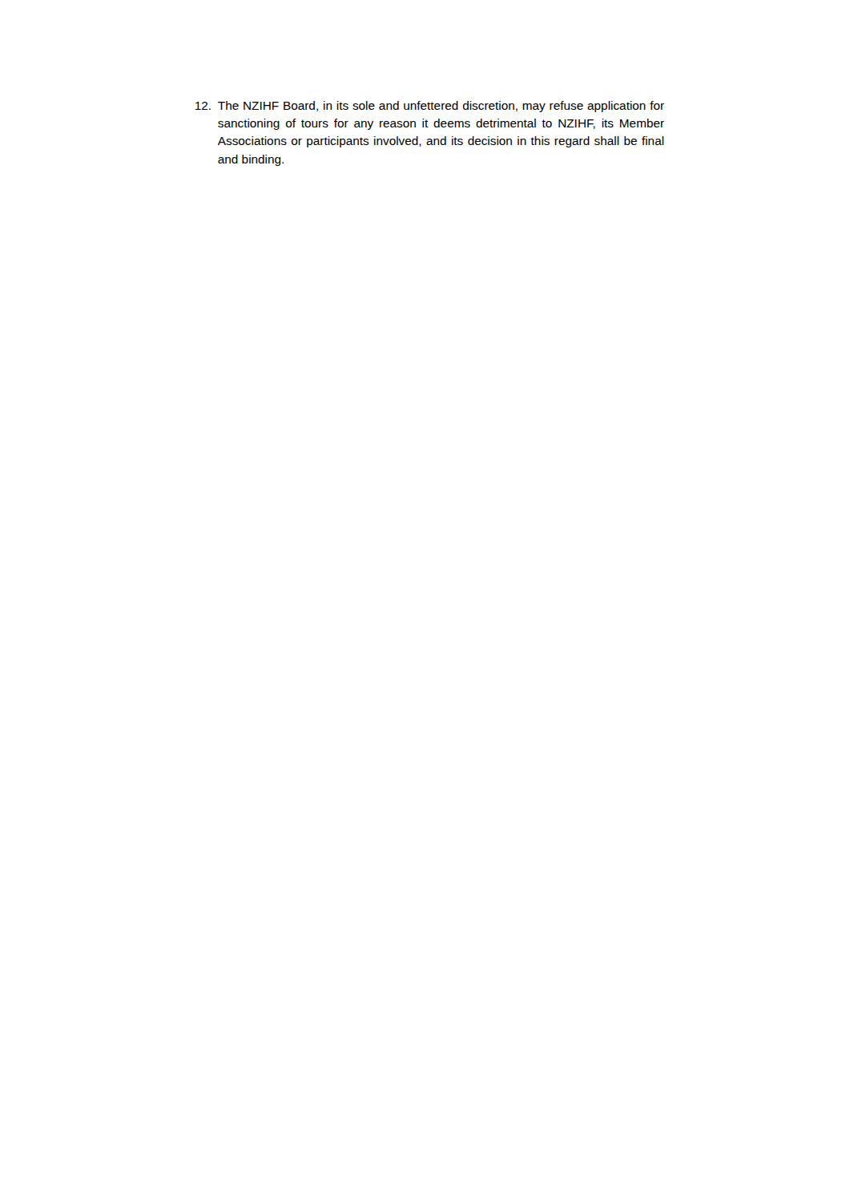12. The NZIHF Board, in its sole and unfettered discretion, may refuse application for sanctioning of tours for any reason it deems detrimental to NZIHF, its Member Associations or participants involved, and its decision in this regard shall be final and binding.